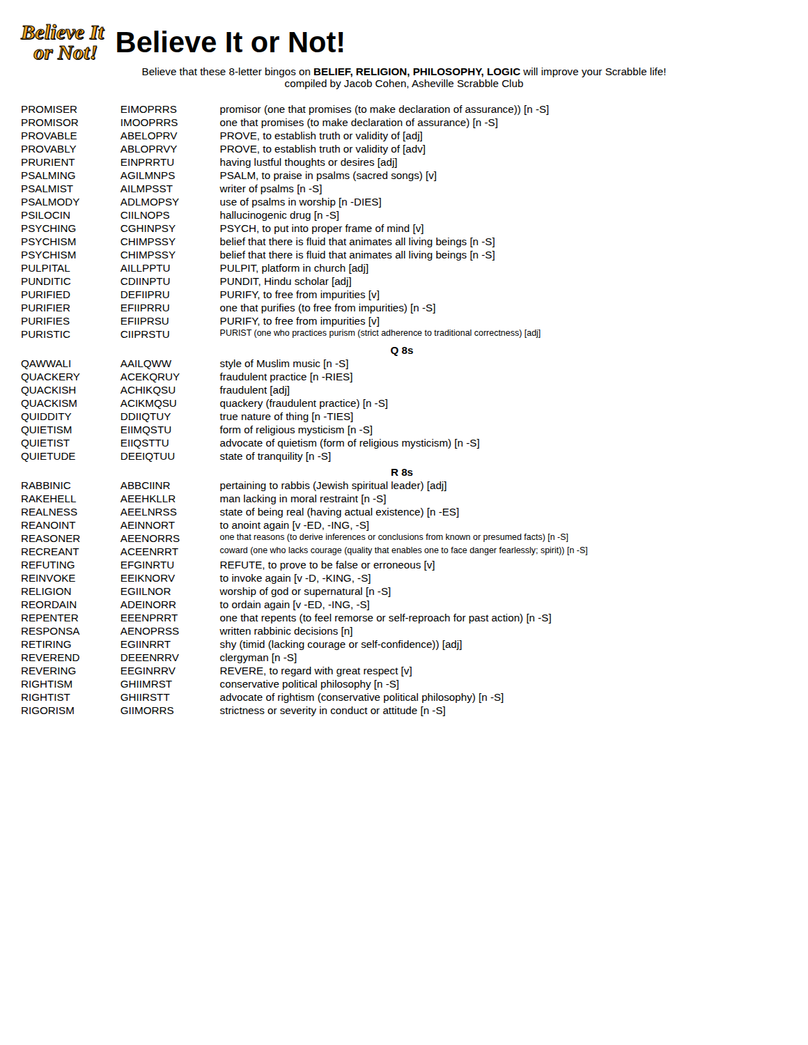Believe Itor Not!
Believe It or Not!
Believe that these 8-letter bingos on BELIEF, RELIGION, PHILOSOPHY, LOGIC will improve your Scrabble life!
compiled by Jacob Cohen, Asheville Scrabble Club
| PROMISER | EIMOPRRS | promisor (one that promises (to make declaration of assurance)) [n -S] |
| PROMISOR | IMOOPRRS | one that promises (to make declaration of assurance) [n -S] |
| PROVABLE | ABELOPRV | PROVE, to establish truth or validity of [adj] |
| PROVABLY | ABLOPRVY | PROVE, to establish truth or validity of [adv] |
| PRURIENT | EINPRRTU | having lustful thoughts or desires [adj] |
| PSALMING | AGILMNPS | PSALM, to praise in psalms (sacred songs) [v] |
| PSALMIST | AILMPSST | writer of psalms [n -S] |
| PSALMODY | ADLMOPSY | use of psalms in worship [n -DIES] |
| PSILOCIN | CIILNOPS | hallucinogenic drug [n -S] |
| PSYCHING | CGHINPSY | PSYCH, to put into proper frame of mind [v] |
| PSYCHISM | CHIMPSSY | belief that there is fluid that animates all living beings [n -S] |
| PSYCHISM | CHIMPSSY | belief that there is fluid that animates all living beings [n -S] |
| PULPITAL | AILLPPTU | PULPIT, platform in church [adj] |
| PUNDITIC | CDIINPTU | PUNDIT, Hindu scholar [adj] |
| PURIFIED | DEFIIPRU | PURIFY, to free from impurities [v] |
| PURIFIER | EFIIPRRU | one that purifies (to free from impurities) [n -S] |
| PURIFIES | EFIIPRSU | PURIFY, to free from impurities [v] |
| PURISTIC | CIIPRSTU | PURIST (one who practices purism (strict adherence to traditional correctness) [adj] |
| Q 8s |
| QAWWALI | AAILQWW | style of Muslim music [n -S] |
| QUACKERY | ACEKQRUY | fraudulent practice [n -RIES] |
| QUACKISH | ACHIKQSU | fraudulent [adj] |
| QUACKISM | ACIKMQSU | quackery (fraudulent practice) [n -S] |
| QUIDDITY | DDIIQTUY | true nature of thing [n -TIES] |
| QUIETISM | EIIMQSTU | form of religious mysticism [n -S] |
| QUIETIST | EIIQSTTU | advocate of quietism (form of religious mysticism) [n -S] |
| QUIETUDE | DEEIQTUU | state of tranquility [n -S] |
| R 8s |
| RABBINIC | ABBCIINR | pertaining to rabbis (Jewish spiritual leader) [adj] |
| RAKEHELL | AEEHKLLR | man lacking in moral restraint [n -S] |
| REALNESS | AEELNRSS | state of being real (having actual existence) [n -ES] |
| REANOINT | AEINNORT | to anoint again [v -ED, -ING, -S] |
| REASONER | AEENORRS | one that reasons (to derive inferences or conclusions from known or presumed facts) [n -S] |
| RECREANT | ACEENRRT | coward (one who lacks courage (quality that enables one to face danger fearlessly; spirit)) [n -S] |
| REFUTING | EFGINRTU | REFUTE, to prove to be false or erroneous [v] |
| REINVOKE | EEIKNORV | to invoke again [v -D, -KING, -S] |
| RELIGION | EGIILNOR | worship of god or supernatural [n -S] |
| REORDAIN | ADEINORR | to ordain again [v -ED, -ING, -S] |
| REPENTER | EEENPRRT | one that repents (to feel remorse or self-reproach for past action) [n -S] |
| RESPONSA | AENOPRSS | written rabbinic decisions [n] |
| RETIRING | EGIINRRT | shy (timid (lacking courage or self-confidence)) [adj] |
| REVEREND | DEEENRRV | clergyman [n -S] |
| REVERING | EEGINRRV | REVERE, to regard with great respect [v] |
| RIGHTISM | GHIIMRST | conservative political philosophy [n -S] |
| RIGHTIST | GHIIRSTT | advocate of rightism (conservative political philosophy) [n -S] |
| RIGORISM | GIIMORRS | strictness or severity in conduct or attitude [n -S] |